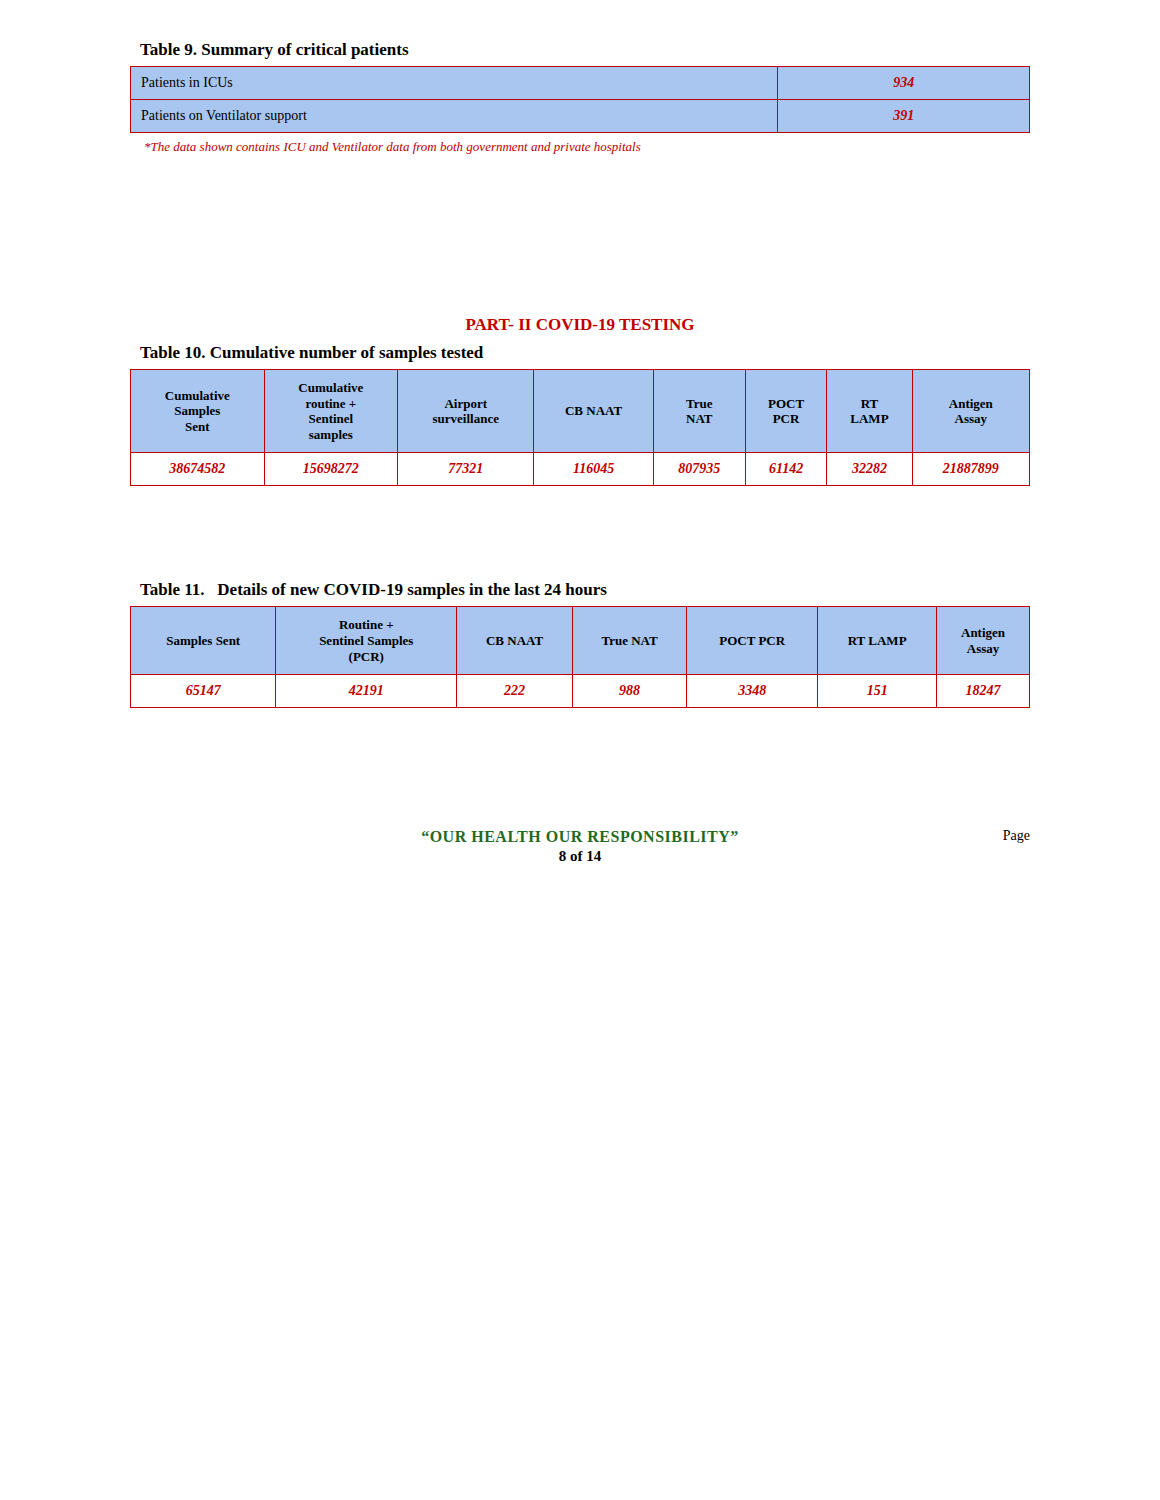Table 9. Summary of critical patients
| Patients in ICUs | 934 |
| Patients on Ventilator support | 391 |
*The data shown contains ICU and Ventilator data from both government and private hospitals
PART- II COVID-19 TESTING
Table 10. Cumulative number of samples tested
| Cumulative Samples Sent | Cumulative routine + Sentinel samples | Airport surveillance | CB NAAT | True NAT | POCT PCR | RT LAMP | Antigen Assay |
| --- | --- | --- | --- | --- | --- | --- | --- |
| 38674582 | 15698272 | 77321 | 116045 | 807935 | 61142 | 32282 | 21887899 |
Table 11. Details of new COVID-19 samples in the last 24 hours
| Samples Sent | Routine + Sentinel Samples (PCR) | CB NAAT | True NAT | POCT PCR | RT LAMP | Antigen Assay |
| --- | --- | --- | --- | --- | --- | --- |
| 65147 | 42191 | 222 | 988 | 3348 | 151 | 18247 |
“OUR HEALTH OUR RESPONSIBILITY”
8 of 14
Page